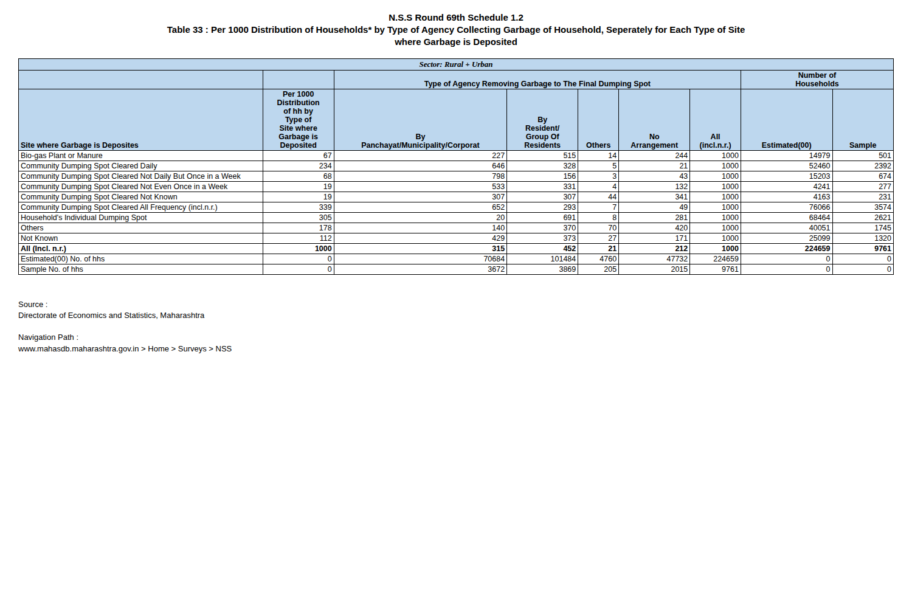N.S.S Round 69th Schedule 1.2
Table 33 : Per 1000 Distribution of Households* by Type of Agency Collecting Garbage of Household, Seperately for Each Type of Site
where Garbage is Deposited
| Sector: Rural + Urban |
| | | Type of Agency Removing Garbage to The Final Dumping Spot | Number of Households |
| Site where Garbage is Deposites | Per 1000 Distribution of hh by Type of Site where Garbage is Deposited | By Panchayat/Municipality/Corporat | By Resident/ Group Of Residents | Others | No Arrangement | All (incl.n.r.) | Estimated(00) | Sample |
| Bio-gas Plant or Manure | 67 | 227 | 515 | 14 | 244 | 1000 | 14979 | 501 |
| Community Dumping Spot Cleared Daily | 234 | 646 | 328 | 5 | 21 | 1000 | 52460 | 2392 |
| Community Dumping Spot Cleared Not Daily But Once in a Week | 68 | 798 | 156 | 3 | 43 | 1000 | 15203 | 674 |
| Community Dumping Spot Cleared Not Even Once in a Week | 19 | 533 | 331 | 4 | 132 | 1000 | 4241 | 277 |
| Community Dumping Spot Cleared Not Known | 19 | 307 | 307 | 44 | 341 | 1000 | 4163 | 231 |
| Community Dumping Spot Cleared All Frequency (incl.n.r.) | 339 | 652 | 293 | 7 | 49 | 1000 | 76066 | 3574 |
| Household's Individual Dumping Spot | 305 | 20 | 691 | 8 | 281 | 1000 | 68464 | 2621 |
| Others | 178 | 140 | 370 | 70 | 420 | 1000 | 40051 | 1745 |
| Not Known | 112 | 429 | 373 | 27 | 171 | 1000 | 25099 | 1320 |
| All (Incl. n.r.) | 1000 | 315 | 452 | 21 | 212 | 1000 | 224659 | 9761 |
| Estimated(00) No. of hhs | 0 | 70684 | 101484 | 4760 | 47732 | 224659 | 0 | 0 |
| Sample No. of hhs | 0 | 3672 | 3869 | 205 | 2015 | 9761 | 0 | 0 |
Source :
Directorate of Economics and Statistics, Maharashtra
Navigation Path :
www.mahasdb.maharashtra.gov.in > Home > Surveys > NSS